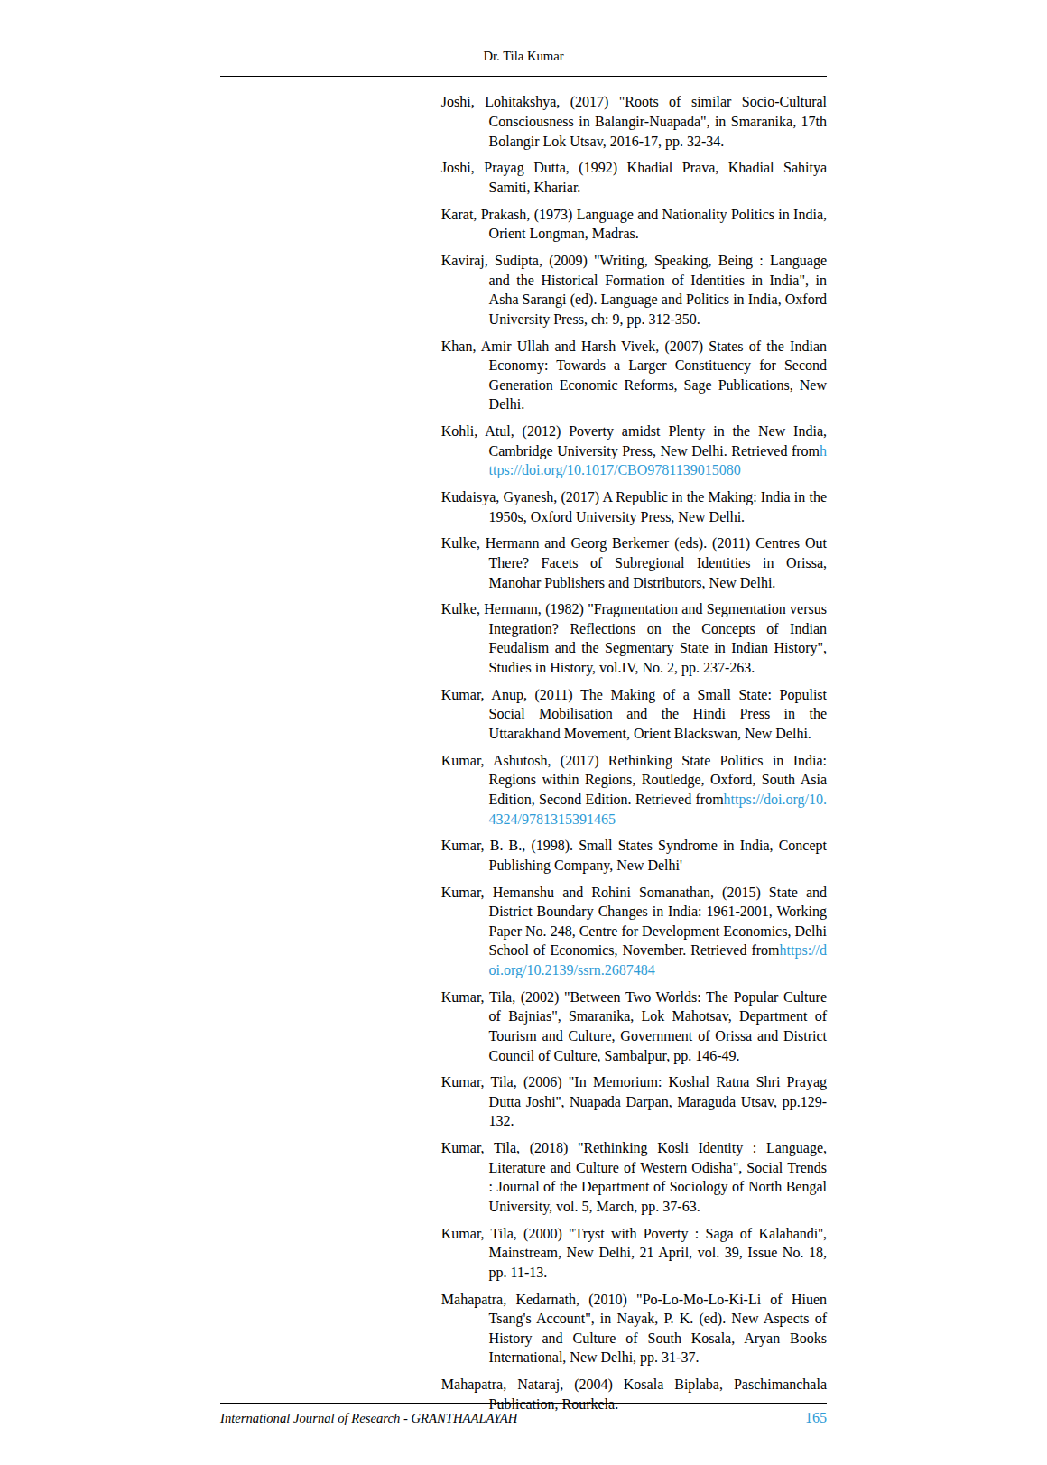Dr. Tila Kumar
Joshi, Lohitakshya, (2017) "Roots of similar Socio-Cultural Consciousness in Balangir-Nuapada", in Smaranika, 17th Bolangir Lok Utsav, 2016-17, pp. 32-34.
Joshi, Prayag Dutta, (1992) Khadial Prava, Khadial Sahitya Samiti, Khariar.
Karat, Prakash, (1973) Language and Nationality Politics in India, Orient Longman, Madras.
Kaviraj, Sudipta, (2009) "Writing, Speaking, Being : Language and the Historical Formation of Identities in India", in Asha Sarangi (ed). Language and Politics in India, Oxford University Press, ch: 9, pp. 312-350.
Khan, Amir Ullah and Harsh Vivek, (2007) States of the Indian Economy: Towards a Larger Constituency for Second Generation Economic Reforms, Sage Publications, New Delhi.
Kohli, Atul, (2012) Poverty amidst Plenty in the New India, Cambridge University Press, New Delhi. Retrieved fromhttps://doi.org/10.1017/CBO9781139015080
Kudaisya, Gyanesh, (2017) A Republic in the Making: India in the 1950s, Oxford University Press, New Delhi.
Kulke, Hermann and Georg Berkemer (eds). (2011) Centres Out There? Facets of Subregional Identities in Orissa, Manohar Publishers and Distributors, New Delhi.
Kulke, Hermann, (1982) "Fragmentation and Segmentation versus Integration? Reflections on the Concepts of Indian Feudalism and the Segmentary State in Indian History", Studies in History, vol.IV, No. 2, pp. 237-263.
Kumar, Anup, (2011) The Making of a Small State: Populist Social Mobilisation and the Hindi Press in the Uttarakhand Movement, Orient Blackswan, New Delhi.
Kumar, Ashutosh, (2017) Rethinking State Politics in India: Regions within Regions, Routledge, Oxford, South Asia Edition, Second Edition. Retrieved fromhttps://doi.org/10.4324/9781315391465
Kumar, B. B., (1998). Small States Syndrome in India, Concept Publishing Company, New Delhi'
Kumar, Hemanshu and Rohini Somanathan, (2015) State and District Boundary Changes in India: 1961-2001, Working Paper No. 248, Centre for Development Economics, Delhi School of Economics, November. Retrieved fromhttps://doi.org/10.2139/ssrn.2687484
Kumar, Tila, (2002) "Between Two Worlds: The Popular Culture of Bajnias", Smaranika, Lok Mahotsav, Department of Tourism and Culture, Government of Orissa and District Council of Culture, Sambalpur, pp. 146-49.
Kumar, Tila, (2006) "In Memorium: Koshal Ratna Shri Prayag Dutta Joshi'', Nuapada Darpan, Maraguda Utsav, pp.129-132.
Kumar, Tila, (2018) "Rethinking Kosli Identity : Language, Literature and Culture of Western Odisha", Social Trends : Journal of the Department of Sociology of North Bengal University, vol. 5, March, pp. 37-63.
Kumar, Tila, (2000) "Tryst with Poverty : Saga of Kalahandi'', Mainstream, New Delhi, 21 April, vol. 39, Issue No. 18, pp. 11-13.
Mahapatra, Kedarnath, (2010) "Po-Lo-Mo-Lo-Ki-Li of Hiuen Tsang's Account", in Nayak, P. K. (ed). New Aspects of History and Culture of South Kosala, Aryan Books International, New Delhi, pp. 31-37.
Mahapatra, Nataraj, (2004) Kosala Biplaba, Paschimanchala Publication, Rourkela.
International Journal of Research - GRANTHAALAYAH 165